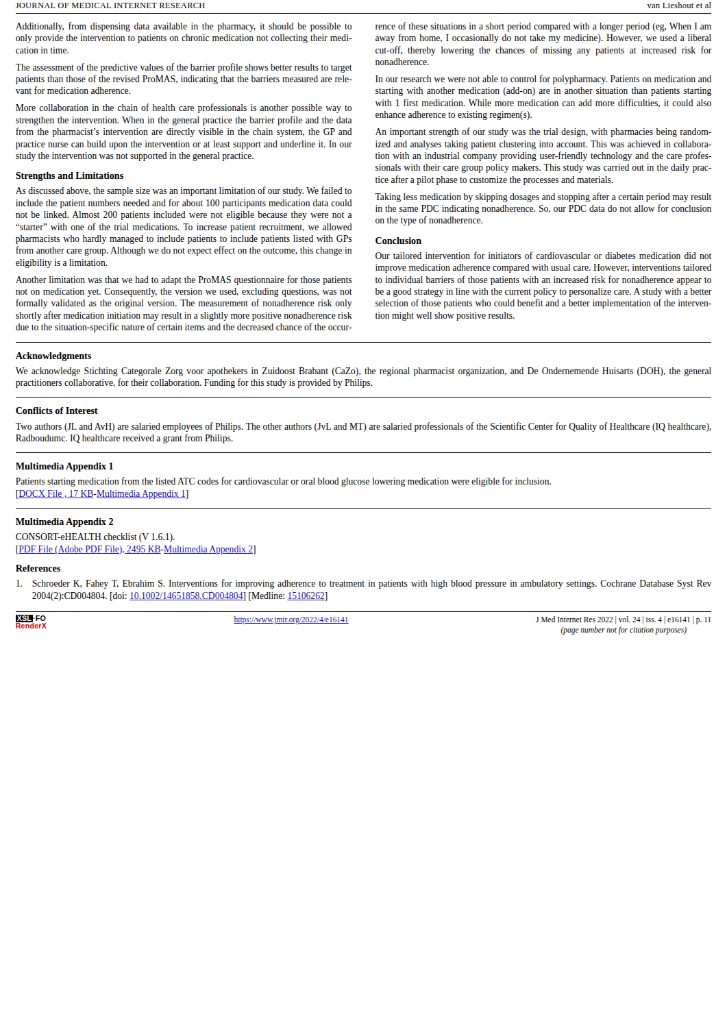Journal of Medical Internet Research
van Lieshout et al
Additionally, from dispensing data available in the pharmacy, it should be possible to only provide the intervention to patients on chronic medication not collecting their medication in time.
The assessment of the predictive values of the barrier profile shows better results to target patients than those of the revised ProMAS, indicating that the barriers measured are relevant for medication adherence.
More collaboration in the chain of health care professionals is another possible way to strengthen the intervention. When in the general practice the barrier profile and the data from the pharmacist’s intervention are directly visible in the chain system, the GP and practice nurse can build upon the intervention or at least support and underline it. In our study the intervention was not supported in the general practice.
Strengths and Limitations
As discussed above, the sample size was an important limitation of our study. We failed to include the patient numbers needed and for about 100 participants medication data could not be linked. Almost 200 patients included were not eligible because they were not a “starter” with one of the trial medications. To increase patient recruitment, we allowed pharmacists who hardly managed to include patients to include patients listed with GPs from another care group. Although we do not expect effect on the outcome, this change in eligibility is a limitation.
Another limitation was that we had to adapt the ProMAS questionnaire for those patients not on medication yet. Consequently, the version we used, excluding questions, was not formally validated as the original version. The measurement of nonadherence risk only shortly after medication initiation may result in a slightly more positive nonadherence risk due to the situation-specific nature of certain items and the decreased chance of the occurrence of these situations in a short period compared with a longer period (eg, When I am away from home, I occasionally do not take my medicine). However, we used a liberal cut-off, thereby lowering the chances of missing any patients at increased risk for nonadherence.
In our research we were not able to control for polypharmacy. Patients on medication and starting with another medication (add-on) are in another situation than patients starting with 1 first medication. While more medication can add more difficulties, it could also enhance adherence to existing regimen(s).
An important strength of our study was the trial design, with pharmacies being randomized and analyses taking patient clustering into account. This was achieved in collaboration with an industrial company providing user-friendly technology and the care professionals with their care group policy makers. This study was carried out in the daily practice after a pilot phase to customize the processes and materials.
Taking less medication by skipping dosages and stopping after a certain period may result in the same PDC indicating nonadherence. So, our PDC data do not allow for conclusion on the type of nonadherence.
Conclusion
Our tailored intervention for initiators of cardiovascular or diabetes medication did not improve medication adherence compared with usual care. However, interventions tailored to individual barriers of those patients with an increased risk for nonadherence appear to be a good strategy in line with the current policy to personalize care. A study with a better selection of those patients who could benefit and a better implementation of the intervention might well show positive results.
Acknowledgments
We acknowledge Stichting Categorale Zorg voor apothekers in Zuidoost Brabant (CaZo), the regional pharmacist organization, and De Ondernemende Huisarts (DOH), the general practitioners collaborative, for their collaboration. Funding for this study is provided by Philips.
Conflicts of Interest
Two authors (JL and AvH) are salaried employees of Philips. The other authors (JvL and MT) are salaried professionals of the Scientific Center for Quality of Healthcare (IQ healthcare), Radboudumc. IQ healthcare received a grant from Philips.
Multimedia Appendix 1
Patients starting medication from the listed ATC codes for cardiovascular or oral blood glucose lowering medication were eligible for inclusion.
[DOCX File , 17 KB-Multimedia Appendix 1]
Multimedia Appendix 2
CONSORT-eHEALTH checklist (V 1.6.1).
[PDF File (Adobe PDF File), 2495 KB-Multimedia Appendix 2]
References
1.
Schroeder K, Fahey T, Ebrahim S. Interventions for improving adherence to treatment in patients with high blood pressure in ambulatory settings. Cochrane Database Syst Rev 2004(2):CD004804. [doi: 10.1002/14651858.CD004804] [Medline: 15106262]
XSL·FO
RenderX
https://www.jmir.org/2022/4/e16141
J Med Internet Res 2022 | vol. 24 | iss. 4 | e16141 | p. 11
(page number not for citation purposes)